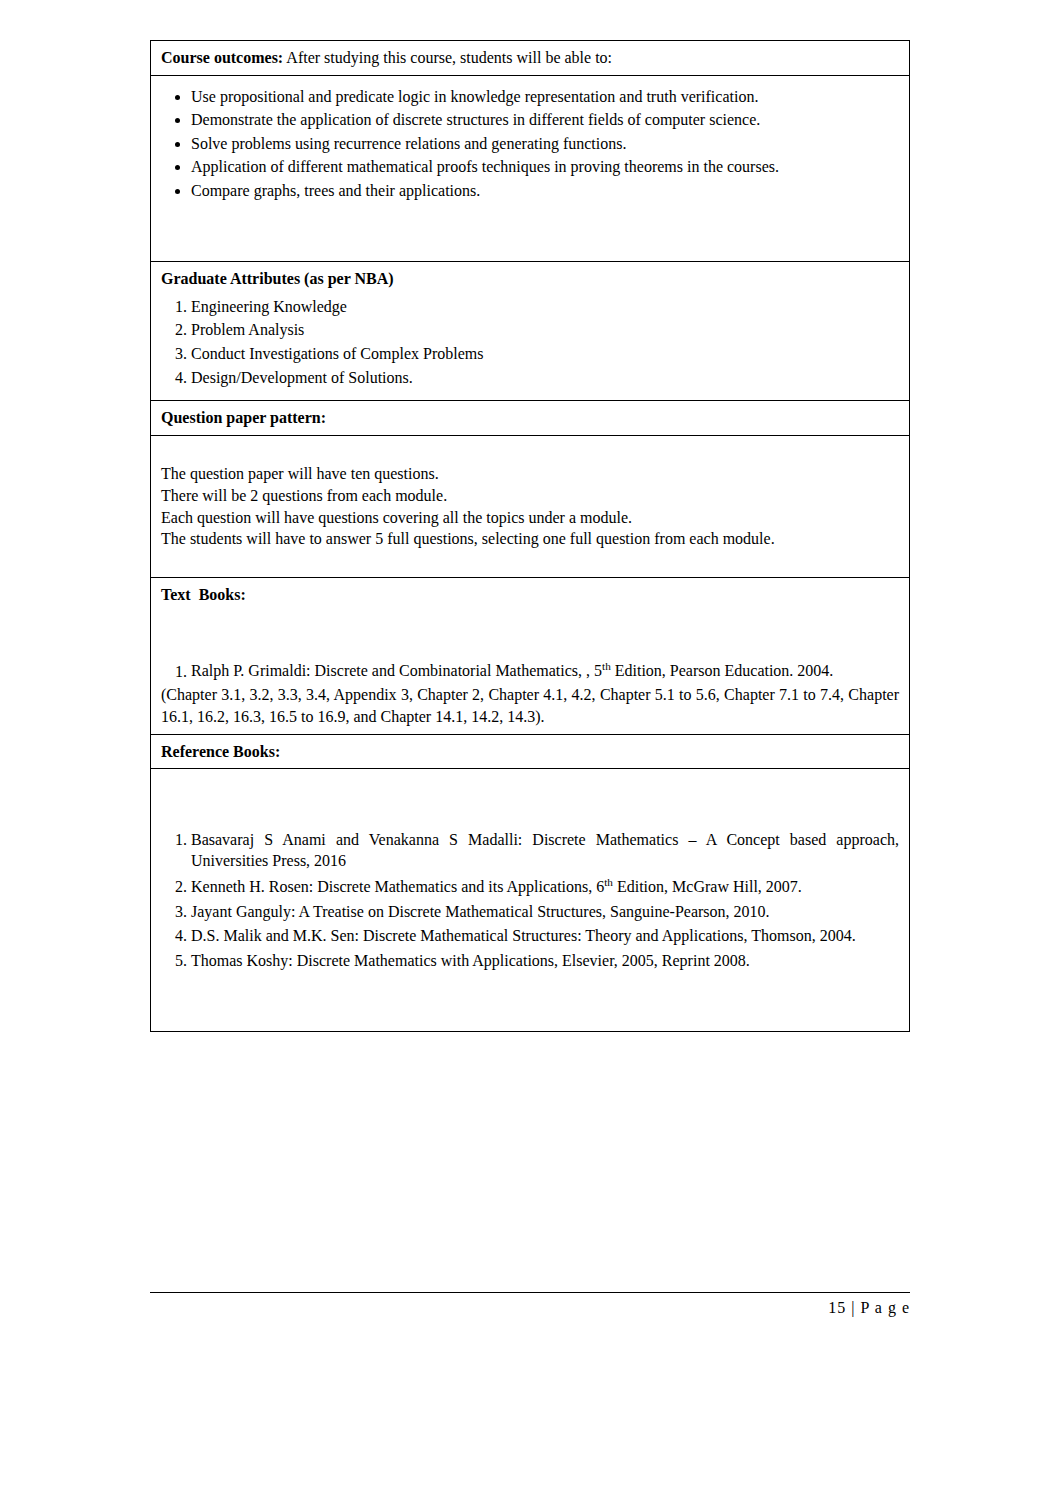| Course outcomes: After studying this course, students will be able to: |
| Use propositional and predicate logic in knowledge representation and truth verification. Demonstrate the application of discrete structures in different fields of computer science. Solve problems using recurrence relations and generating functions. Application of different mathematical proofs techniques in proving theorems in the courses. Compare graphs, trees and their applications. |
| Graduate Attributes (as per NBA) Engineering Knowledge Problem Analysis Conduct Investigations of Complex Problems Design/Development of Solutions. |
| Question paper pattern: |
| The question paper will have ten questions. There will be 2 questions from each module. Each question will have questions covering all the topics under a module. The students will have to answer 5 full questions, selecting one full question from each module. |
| Text Books: Ralph P. Grimaldi: Discrete and Combinatorial Mathematics, , 5 th Edition, Pearson Education. 2004. (Chapter 3.1, 3.2, 3.3, 3.4, Appendix 3, Chapter 2, Chapter 4.1, 4.2, Chapter 5.1 to 5.6, Chapter 7.1 to 7.4, Chapter 16.1, 16.2, 16.3, 16.5 to 16.9, and Chapter 14.1, 14.2, 14.3). |
| Reference Books: |
| Basavaraj S Anami and Venakanna S Madalli: Discrete Mathematics – A Concept based approach, Universities Press, 2016 Kenneth H. Rosen: Discrete Mathematics and its Applications, 6 th Edition, McGraw Hill, 2007. Jayant Ganguly: A Treatise on Discrete Mathematical Structures, Sanguine-Pearson, 2010. D.S. Malik and M.K. Sen: Discrete Mathematical Structures: Theory and Applications, Thomson, 2004. Thomas Koshy: Discrete Mathematics with Applications, Elsevier, 2005, Reprint 2008. |
15 | P a g e